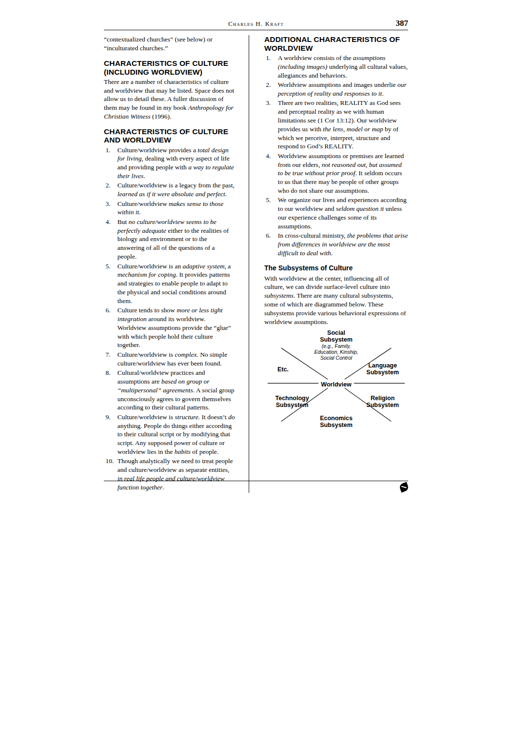Charles H. Kraft 387
“contextualized churches” (see below) or “inculturated churches.”
Characteristics of Culture (Including Worldview)
There are a number of characteristics of culture and worldview that may be listed. Space does not allow us to detail these. A fuller discussion of them may be found in my book Anthropology for Christian Witness (1996).
Characteristics of Culture and Worldview
Culture/worldview provides a total design for living, dealing with every aspect of life and providing people with a way to regulate their lives.
Culture/worldview is a legacy from the past, learned as if it were absolute and perfect.
Culture/worldview makes sense to those within it.
But no culture/worldview seems to be perfectly adequate either to the realities of biology and environment or to the answering of all of the questions of a people.
Culture/worldview is an adaptive system, a mechanism for coping. It provides patterns and strategies to enable people to adapt to the physical and social conditions around them.
Culture tends to show more or less tight integration around its worldview. Worldview assumptions provide the “glue” with which people hold their culture together.
Culture/worldview is complex. No simple culture/worldview has ever been found.
Cultural/worldview practices and assumptions are based on group or “multipersonal” agreements. A social group unconsciously agrees to govern themselves according to their cultural patterns.
Culture/worldview is structure. It doesn’t do anything. People do things either according to their cultural script or by modifying that script. Any supposed power of culture or worldview lies in the habits of people.
Though analytically we need to treat people and culture/worldview as separate entities, in real life people and culture/worldview function together.
Additional Characteristics of Worldview
A worldview consists of the assumptions (including images) underlying all cultural values, allegiances and behaviors.
Worldview assumptions and images underlie our perception of reality and responses to it.
There are two realities, REALITY as God sees and perceptual reality as we with human limitations see (1 Cor 13:12). Our worldview provides us with the lens, model or map by of which we perceive, interpret, structure and respond to God’s REALITY.
Worldview assumptions or premises are learned from our elders, not reasoned out, but assumed to be true without prior proof. It seldom occurs to us that there may be people of other groups who do not share our assumptions.
We organize our lives and experiences according to our worldview and seldom question it unless our experience challenges some of its assumptions.
In cross-cultural ministry, the problems that arise from differences in worldview are the most difficult to deal with.
The Subsystems of Culture
With worldview at the center, influencing all of culture, we can divide surface-level culture into subsystems. There are many cultural subsystems, some of which are diagrammed below. These subsystems provide various behavioral expressions of worldview assumptions.
Social
Subsystem (e.g., Family,
Education, Kinship,
Social Control
Language
Subsystem
Etc.
Worldview
Technology
Subsystem
Religion
Subsystem
Economics
Subsystem